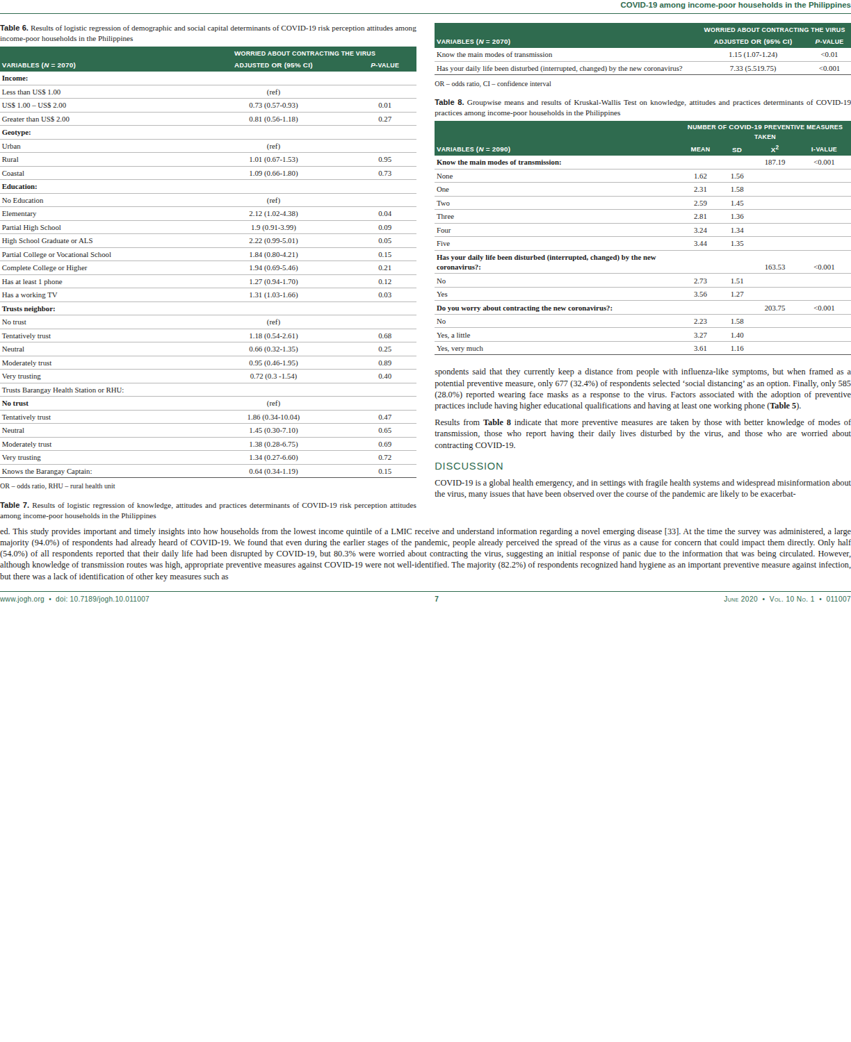COVID-19 among income-poor households in the Philippines
RESEARCH THEME 6:
COVID-19 PANDEMIC
Table 6. Results of logistic regression of demographic and social capital determinants of COVID-19 risk perception attitudes among income-poor households in the Philippines
| V ARIABLES ( n = 2070) | W ORRIED ABOUT CONTRACTING THE VIRUS |
| --- | --- |
| A DJUSTED OR (95% CI) | P - VALUE |
| Income: | | |
| Less than US$ 1.00 | (ref) | |
| US$ 1.00 – US$ 2.00 | 0.73 (0.57-0.93) | 0.01 |
| Greater than US$ 2.00 | 0.81 (0.56-1.18) | 0.27 |
| Geotype: | | |
| Urban | (ref) | |
| Rural | 1.01 (0.67-1.53) | 0.95 |
| Coastal | 1.09 (0.66-1.80) | 0.73 |
| Education: | | |
| No Education | (ref) | |
| Elementary | 2.12 (1.02-4.38) | 0.04 |
| Partial High School | 1.9 (0.91-3.99) | 0.09 |
| High School Graduate or ALS | 2.22 (0.99-5.01) | 0.05 |
| Partial College or Vocational School | 1.84 (0.80-4.21) | 0.15 |
| Complete College or Higher | 1.94 (0.69-5.46) | 0.21 |
| Has at least 1 phone | 1.27 (0.94-1.70) | 0.12 |
| Has a working TV | 1.31 (1.03-1.66) | 0.03 |
| Trusts neighbor: | | |
| No trust | (ref) | |
| Tentatively trust | 1.18 (0.54-2.61) | 0.68 |
| Neutral | 0.66 (0.32-1.35) | 0.25 |
| Moderately trust | 0.95 (0.46-1.95) | 0.89 |
| Very trusting | 0.72 (0.3 -1.54) | 0.40 |
| Trusts Barangay Health Station or RHU: | | |
| No trust | (ref) | |
| Tentatively trust | 1.86 (0.34-10.04) | 0.47 |
| Neutral | 1.45 (0.30-7.10) | 0.65 |
| Moderately trust | 1.38 (0.28-6.75) | 0.69 |
| Very trusting | 1.34 (0.27-6.60) | 0.72 |
| Knows the Barangay Captain: | 0.64 (0.34-1.19) | 0.15 |
OR – odds ratio, RHU – rural health unit
Table 7. Results of logistic regression of knowledge, attitudes and practices determinants of COVID-19 risk perception attitudes among income-poor households in the Philippines
| V ARIABLES ( n = 2070) | W ORRIED ABOUT CONTRACTING THE VIRUS |
| --- | --- |
| A DJUSTED OR (95% CI) | P - VALUE |
| Know the main modes of transmission | 1.15 (1.07-1.24) | <0.01 |
| Has your daily life been disturbed (interrupted, changed) by the new coronavirus? | 7.33 (5.519.75) | <0.001 |
OR – odds ratio, CI – confidence interval
Table 8. Groupwise means and results of Kruskal-Wallis Test on knowledge, attitudes and practices determinants of COVID-19 practices among income-poor households in the Philippines
| V ARIABLES ( n = 2090) | N UMBER OF COVID-19 PREVENTIVE MEASURES TAKEN |
| --- | --- |
| M EAN | SD | X 2 | I- VALUE |
| Know the main modes of transmission: | | | 187.19 | <0.001 |
| None | 1.62 | 1.56 | | |
| One | 2.31 | 1.58 | | |
| Two | 2.59 | 1.45 | | |
| Three | 2.81 | 1.36 | | |
| Four | 3.24 | 1.34 | | |
| Five | 3.44 | 1.35 | | |
| Has your daily life been disturbed (interrupted, changed) by the new coronavirus?: | | | 163.53 | <0.001 |
| No | 2.73 | 1.51 | | |
| Yes | 3.56 | 1.27 | | |
| Do you worry about contracting the new coronavirus?: | | | 203.75 | <0.001 |
| No | 2.23 | 1.58 | | |
| Yes, a little | 3.27 | 1.40 | | |
| Yes, very much | 3.61 | 1.16 | | |
spondents said that they currently keep a distance from people with influenza-like symptoms, but when framed as a potential preventive measure, only 677 (32.4%) of respondents selected ‘social distancing’ as an option. Finally, only 585 (28.0%) reported wearing face masks as a response to the virus. Factors associated with the adoption of preventive practices include having higher educational qualifications and having at least one working phone (Table 5).
Results from Table 8 indicate that more preventive measures are taken by those with better knowledge of modes of transmission, those who report having their daily lives disturbed by the virus, and those who are worried about contracting COVID-19.
DISCUSSION
COVID-19 is a global health emergency, and in settings with fragile health systems and widespread misinformation about the virus, many issues that have been observed over the course of the pandemic are likely to be exacerbat-
ed. This study provides important and timely insights into how households from the lowest income quintile of a LMIC receive and understand information regarding a novel emerging disease [33]. At the time the survey was administered, a large majority (94.0%) of respondents had already heard of COVID-19. We found that even during the earlier stages of the pandemic, people already perceived the spread of the virus as a cause for concern that could impact them directly. Only half (54.0%) of all respondents reported that their daily life had been disrupted by COVID-19, but 80.3% were worried about contracting the virus, suggesting an initial response of panic due to the information that was being circulated. However, although knowledge of transmission routes was high, appropriate preventive measures against COVID-19 were not well-identified. The majority (82.2%) of respondents recognized hand hygiene as an important preventive measure against infection, but there was a lack of identification of other key measures such as
www.jogh.org • doi: 10.7189/jogh.10.011007
7
June 2020 • Vol. 10 No. 1 • 011007